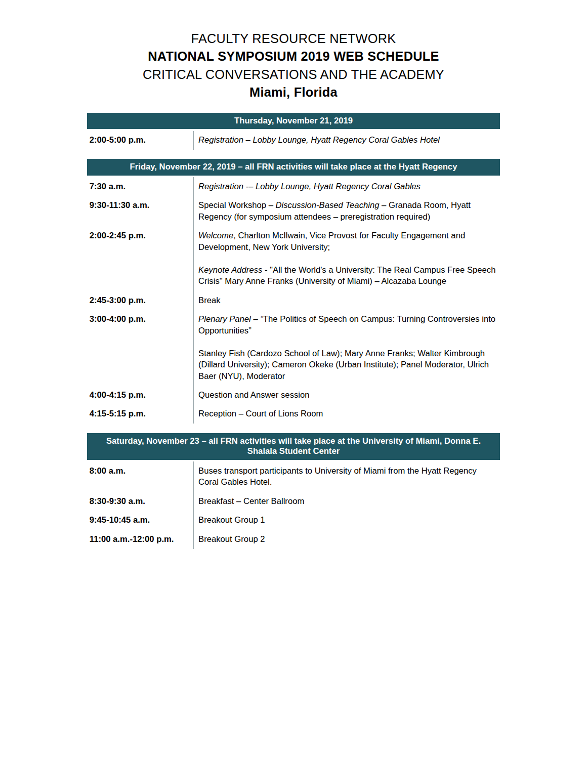FACULTY RESOURCE NETWORK
NATIONAL SYMPOSIUM 2019 WEB SCHEDULE
CRITICAL CONVERSATIONS AND THE ACADEMY
Miami, Florida
Thursday, November 21, 2019
| 2:00-5:00 p.m. | Registration – Lobby Lounge, Hyatt Regency Coral Gables Hotel |
Friday, November 22, 2019 – all FRN activities will take place at the Hyatt Regency
| 7:30 a.m. | Registration -– Lobby Lounge, Hyatt Regency Coral Gables |
| 9:30-11:30 a.m. | Special Workshop – Discussion-Based Teaching – Granada Room, Hyatt Regency (for symposium attendees – preregistration required) |
| 2:00-2:45 p.m. | Welcome , Charlton McIlwain, Vice Provost for Faculty Engagement and Development, New York University; Keynote Address - "All the World's a University: The Real Campus Free Speech Crisis" Mary Anne Franks (University of Miami) – Alcazaba Lounge |
| 2:45-3:00 p.m. | Break |
| 3:00-4:00 p.m. | Plenary Panel – “ The Politics of Speech on Campus: Turning Controversies into Opportunities” Stanley Fish (Cardozo School of Law); Mary Anne Franks; Walter Kimbrough (Dillard University); Cameron Okeke (Urban Institute); Panel Moderator, Ulrich Baer (NYU), Moderator |
| 4:00-4:15 p.m. | Question and Answer session |
| 4:15-5:15 p.m. | Reception – Court of Lions Room |
Saturday, November 23 – all FRN activities will take place at the University of Miami, Donna E. Shalala Student Center
| 8:00 a.m. | Buses transport participants to University of Miami from the Hyatt Regency Coral Gables Hotel. |
| 8:30-9:30 a.m. | Breakfast – Center Ballroom |
| 9:45-10:45 a.m. | Breakout Group 1 |
| 11:00 a.m.-12:00 p.m. | Breakout Group 2 |